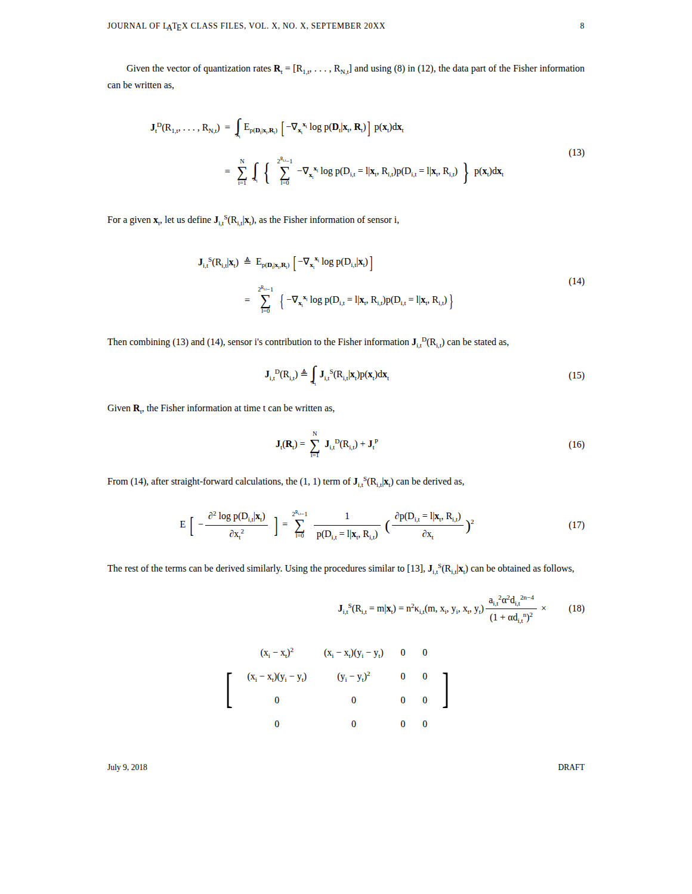JOURNAL OF LATEX CLASS FILES, VOL. X, NO. X, SEPTEMBER 20XX 8
Given the vector of quantization rates Rt = [R1,t, . . . , RN,t] and using (8) in (12), the data part of the Fisher information can be written as,
| J t D (R 1,t , . . . , R N,t ) | = | ∫ x t E p( D t / x t , R t ) [ −∇ x t x t log p( D t / x t , R t ) ] p( x t )d x t |
| | = | N ∑ i=1 ∫ x t { 2 R i,t −1 ∑ l=0 −∇ x t x t log p(D i,t = l/ x t , R i,t )p(D i,t = l/ x t , R i,t ) } p( x t )d x t |
(13)
For a given xt, let us define Ji,tS(Ri,t|xt), as the Fisher information of sensor i,
| J i,t S (R i,t / x t ) | ≜ | E p( D t / x t , R t ) [ −∇ x t x t log p(D i,t / x t ) ] |
| | = | 2 R i,t −1 ∑ l=0 { −∇ x t x t log p(D i,t = l/ x t , R i,t )p(D i,t = l/ x t , R i,t ) } |
(14)
Then combining (13) and (14), sensor i's contribution to the Fisher information Ji,tD(Ri,t) can be stated as,
Ji,tD(Ri,t) ≜ ∫xt Ji,tS(Ri,t|xt)p(xt)dxt
(15)
Given Rt, the Fisher information at time t can be written as,
Jt(Rt) = N∑i=1 Ji,tD(Ri,t) + JtP
(16)
From (14), after straight-forward calculations, the (1, 1) term of Ji,tS(Ri,t|xt) can be derived as,
E [ −∂2 log p(Di,t|xt)∂xt2 ] = 2Ri,t−1∑l=0 1 p(Di,t = l|xt, Ri,t) (∂p(Di,t = l|xt, Ri,t)∂xt)2
(17)
The rest of the terms can be derived similarly. Using the procedures similar to [13], Ji,tS(Ri,t|xt) can be obtained as follows,
Ji,tS(Ri,t = m|xt) = n2κi,t(m, xi, yi, xt, yt)ai,t2α2di,t2n−4(1 + αdi,tn)2 ×
(18)
[
| (x i − x t ) 2 | (x i − x t )(y i − y t ) | 0 | 0 |
| (x i − x t )(y i − y t ) | (y i − y t ) 2 | 0 | 0 |
| 0 | 0 | 0 | 0 |
| 0 | 0 | 0 | 0 |
]
July 9, 2018 DRAFT